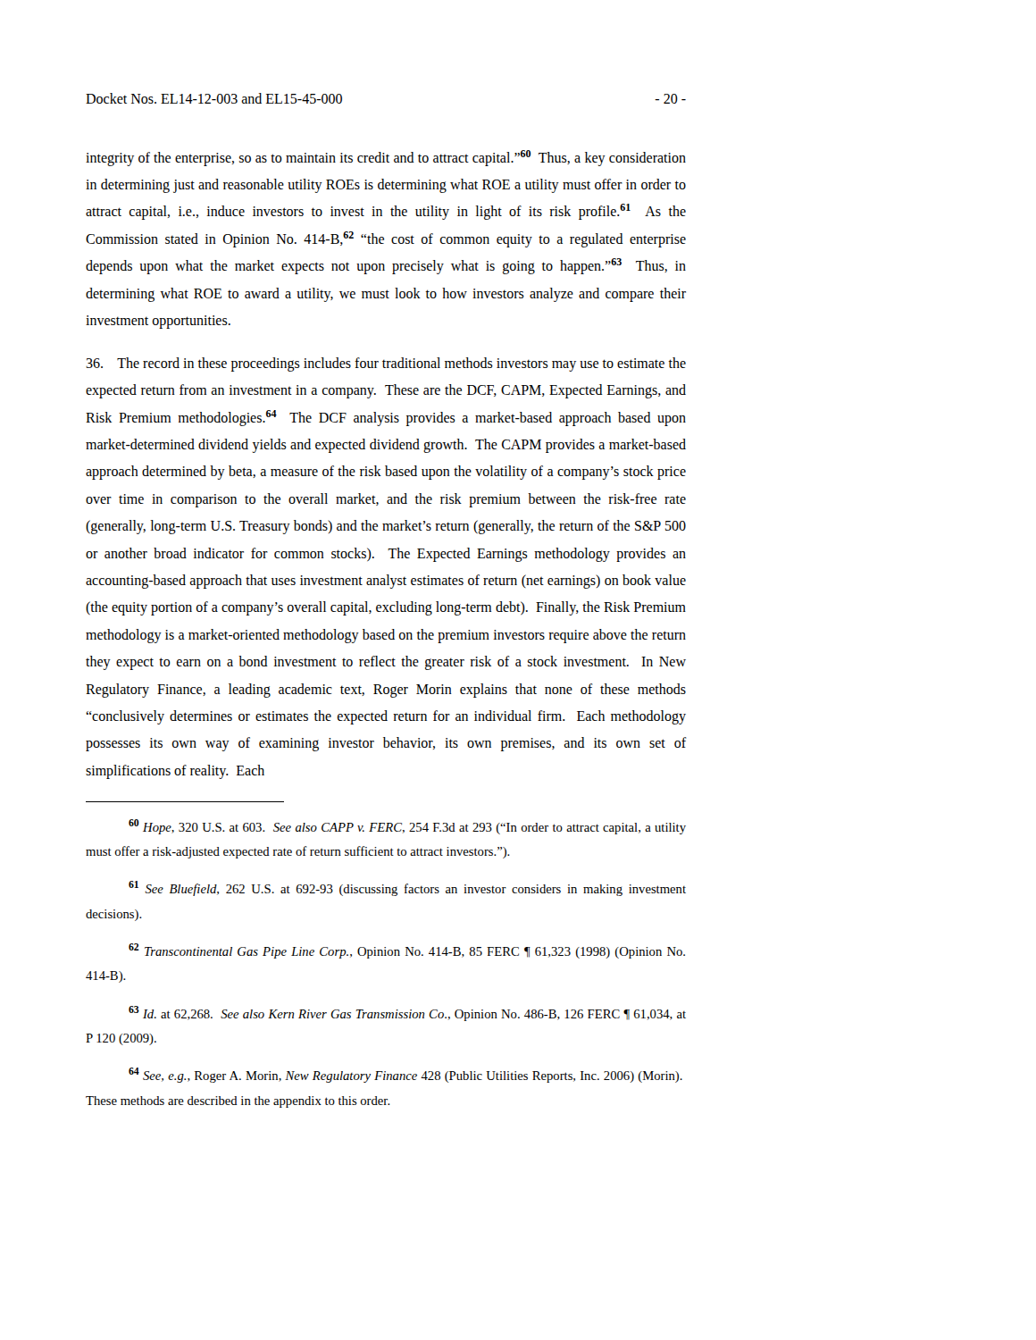Docket Nos. EL14-12-003 and EL15-45-000
- 20 -
integrity of the enterprise, so as to maintain its credit and to attract capital.”60 Thus, a key consideration in determining just and reasonable utility ROEs is determining what ROE a utility must offer in order to attract capital, i.e., induce investors to invest in the utility in light of its risk profile.61 As the Commission stated in Opinion No. 414-B,62 “the cost of common equity to a regulated enterprise depends upon what the market expects not upon precisely what is going to happen.”63 Thus, in determining what ROE to award a utility, we must look to how investors analyze and compare their investment opportunities.
36. The record in these proceedings includes four traditional methods investors may use to estimate the expected return from an investment in a company. These are the DCF, CAPM, Expected Earnings, and Risk Premium methodologies.64 The DCF analysis provides a market-based approach based upon market-determined dividend yields and expected dividend growth. The CAPM provides a market-based approach determined by beta, a measure of the risk based upon the volatility of a company’s stock price over time in comparison to the overall market, and the risk premium between the risk-free rate (generally, long-term U.S. Treasury bonds) and the market’s return (generally, the return of the S&P 500 or another broad indicator for common stocks). The Expected Earnings methodology provides an accounting-based approach that uses investment analyst estimates of return (net earnings) on book value (the equity portion of a company’s overall capital, excluding long-term debt). Finally, the Risk Premium methodology is a market-oriented methodology based on the premium investors require above the return they expect to earn on a bond investment to reflect the greater risk of a stock investment. In New Regulatory Finance, a leading academic text, Roger Morin explains that none of these methods “conclusively determines or estimates the expected return for an individual firm. Each methodology possesses its own way of examining investor behavior, its own premises, and its own set of simplifications of reality. Each
60 Hope, 320 U.S. at 603. See also CAPP v. FERC, 254 F.3d at 293 (“In order to attract capital, a utility must offer a risk-adjusted expected rate of return sufficient to attract investors.”).
61 See Bluefield, 262 U.S. at 692-93 (discussing factors an investor considers in making investment decisions).
62 Transcontinental Gas Pipe Line Corp., Opinion No. 414-B, 85 FERC ¶ 61,323 (1998) (Opinion No. 414-B).
63 Id. at 62,268. See also Kern River Gas Transmission Co., Opinion No. 486-B, 126 FERC ¶ 61,034, at P 120 (2009).
64 See, e.g., Roger A. Morin, New Regulatory Finance 428 (Public Utilities Reports, Inc. 2006) (Morin). These methods are described in the appendix to this order.